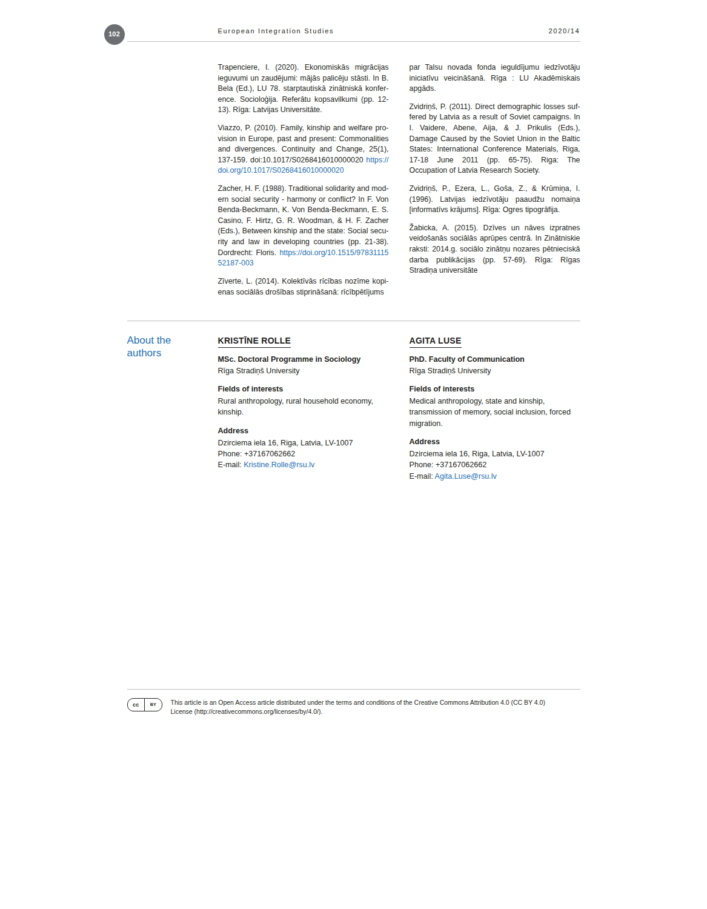102
European Integration Studies
2020/14
Trapenciere, I. (2020). Ekonomiskās migrācijas ieguvumi un zaudējumi: mājās palicēju stāsti. In B. Bela (Ed.), LU 78. starptautiskā zinātniskā konference. Socioloģija. Referātu kopsavilkumi (pp. 12-13). Rīga: Latvijas Universitāte.
Viazzo, P. (2010). Family, kinship and welfare provision in Europe, past and present: Commonalities and divergences. Continuity and Change, 25(1), 137-159. doi:10.1017/S0268416010000020 https://doi.org/10.1017/S0268416010000020
Zacher, H. F. (1988). Traditional solidarity and modern social security - harmony or conflict? In F. Von Benda-Beckmann, K. Von Benda-Beckmann, E. S. Casino, F. Hirtz, G. R. Woodman, & H. F. Zacher (Eds.), Between kinship and the state: Social security and law in developing countries (pp. 21-38). Dordrecht: Floris. https://doi.org/10.1515/9783111552187-003
Zīverte, L. (2014). Kolektīvās rīcības nozīme kopienas sociālās drošības stiprināšanā: rīcībpētījums
par Talsu novada fonda ieguldījumu iedzīvotāju iniciatīvu veicināšanā. Rīga : LU Akadēmiskais apgāds.
Zvidriņš, P. (2011). Direct demographic losses suffered by Latvia as a result of Soviet campaigns. In I. Vaidere, Abene, Aija, & J. Prikulis (Eds.), Damage Caused by the Soviet Union in the Baltic States: International Conference Materials, Riga, 17-18 June 2011 (pp. 65-75). Riga: The Occupation of Latvia Research Society.
Zvidriņš, P., Ezera, L., Goša, Z., & Krūmiņa, I. (1996). Latvijas iedzīvotāju paaudžu nomaiņa [informatīvs krājums]. Rīga: Ogres tipogrāfija.
Žabicka, A. (2015). Dzīves un nāves izpratnes veidošanās sociālās aprūpes centrā. In Zinātniskie raksti: 2014.g. sociālo zinātņu nozares pētnieciskā darba publikācijas (pp. 57-69). Rīga: Rīgas Stradiņa universitāte
About the
authors
Kristīne Rolle
MSc. Doctoral Programme in Sociology
Rīga Stradiņš University
Fields of interests
Rural anthropology, rural household economy, kinship.
Address
Dzirciema iela 16, Riga, Latvia, LV-1007
Phone: +37167062662
E-mail: Kristine.Rolle@rsu.lv
Agita Luse
PhD. Faculty of Communication
Rīga Stradiņš University
Fields of interests
Medical anthropology, state and kinship, transmission of memory, social inclusion, forced migration.
Address
Dzirciema iela 16, Riga, Latvia, LV-1007
Phone: +37167062662
E-mail: Agita.Luse@rsu.lv
cc
BY
This article is an Open Access article distributed under the terms and conditions of the Creative Commons Attribution 4.0 (CC BY 4.0) License (http://creativecommons.org/licenses/by/4.0/).